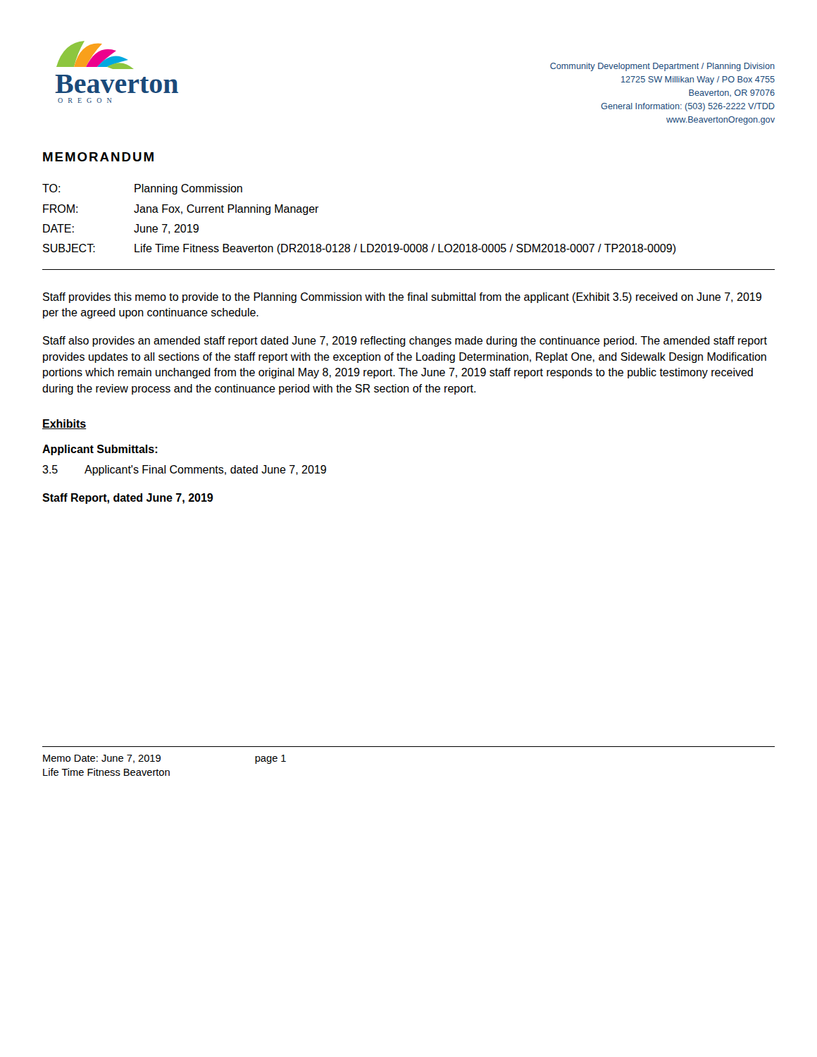Beaverton OREGON
Community Development Department / Planning Division
12725 SW Millikan Way / PO Box 4755
Beaverton, OR 97076
General Information: (503) 526-2222 V/TDD
www.BeavertonOregon.gov
MEMORANDUM
| TO: | Planning Commission |
| FROM: | Jana Fox, Current Planning Manager |
| DATE: | June 7, 2019 |
| SUBJECT: | Life Time Fitness Beaverton (DR2018-0128 / LD2019-0008 / LO2018-0005 / SDM2018-0007 / TP2018-0009) |
Staff provides this memo to provide to the Planning Commission with the final submittal from the applicant (Exhibit 3.5) received on June 7, 2019 per the agreed upon continuance schedule.
Staff also provides an amended staff report dated June 7, 2019 reflecting changes made during the continuance period. The amended staff report provides updates to all sections of the staff report with the exception of the Loading Determination, Replat One, and Sidewalk Design Modification portions which remain unchanged from the original May 8, 2019 report. The June 7, 2019 staff report responds to the public testimony received during the review process and the continuance period with the SR section of the report.
Exhibits
Applicant Submittals:
3.5 Applicant's Final Comments, dated June 7, 2019
Staff Report, dated June 7, 2019
Memo Date: June 7, 2019
Life Time Fitness Beaverton
page 1